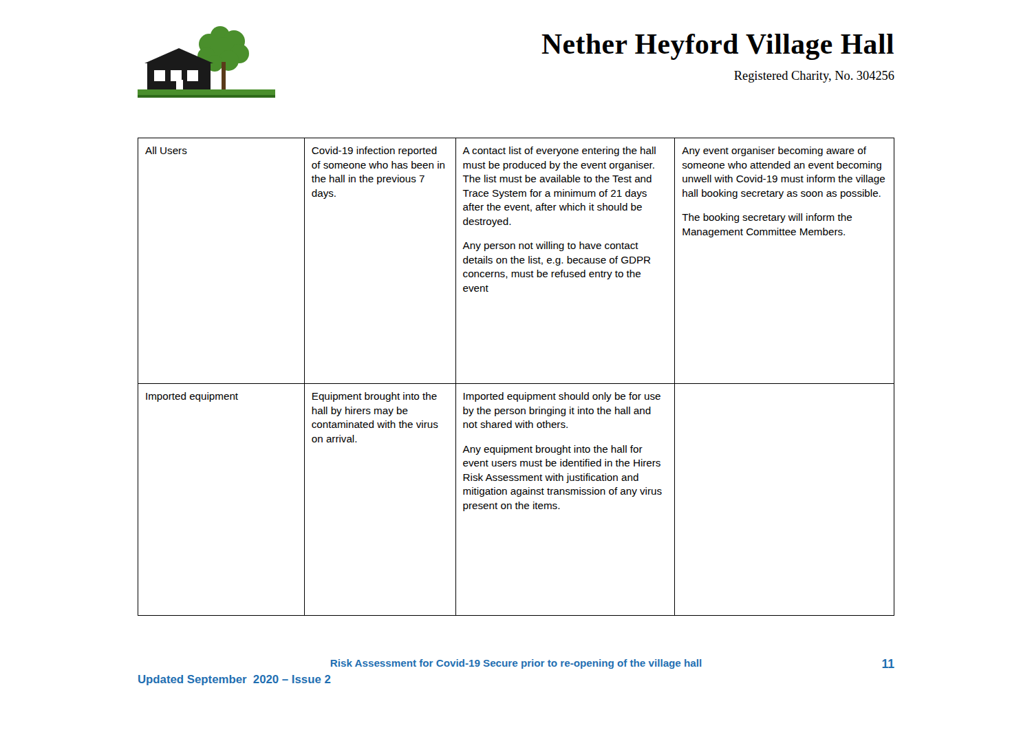Nether Heyford Village Hall
Registered Charity, No. 304256
| All Users | Covid-19 infection reported of someone who has been in the hall in the previous 7 days. | A contact list of everyone entering the hall must be produced by the event organiser. The list must be available to the Test and Trace System for a minimum of 21 days after the event, after which it should be destroyed. Any person not willing to have contact details on the list, e.g. because of GDPR concerns, must be refused entry to the event | Any event organiser becoming aware of someone who attended an event becoming unwell with Covid-19 must inform the village hall booking secretary as soon as possible. The booking secretary will inform the Management Committee Members. |
| Imported equipment | Equipment brought into the hall by hirers may be contaminated with the virus on arrival. | Imported equipment should only be for use by the person bringing it into the hall and not shared with others. Any equipment brought into the hall for event users must be identified in the Hirers Risk Assessment with justification and mitigation against transmission of any virus present on the items. | |
11
Risk Assessment for Covid-19 Secure prior to re-opening of the village hall
Updated September 2020 – Issue 2